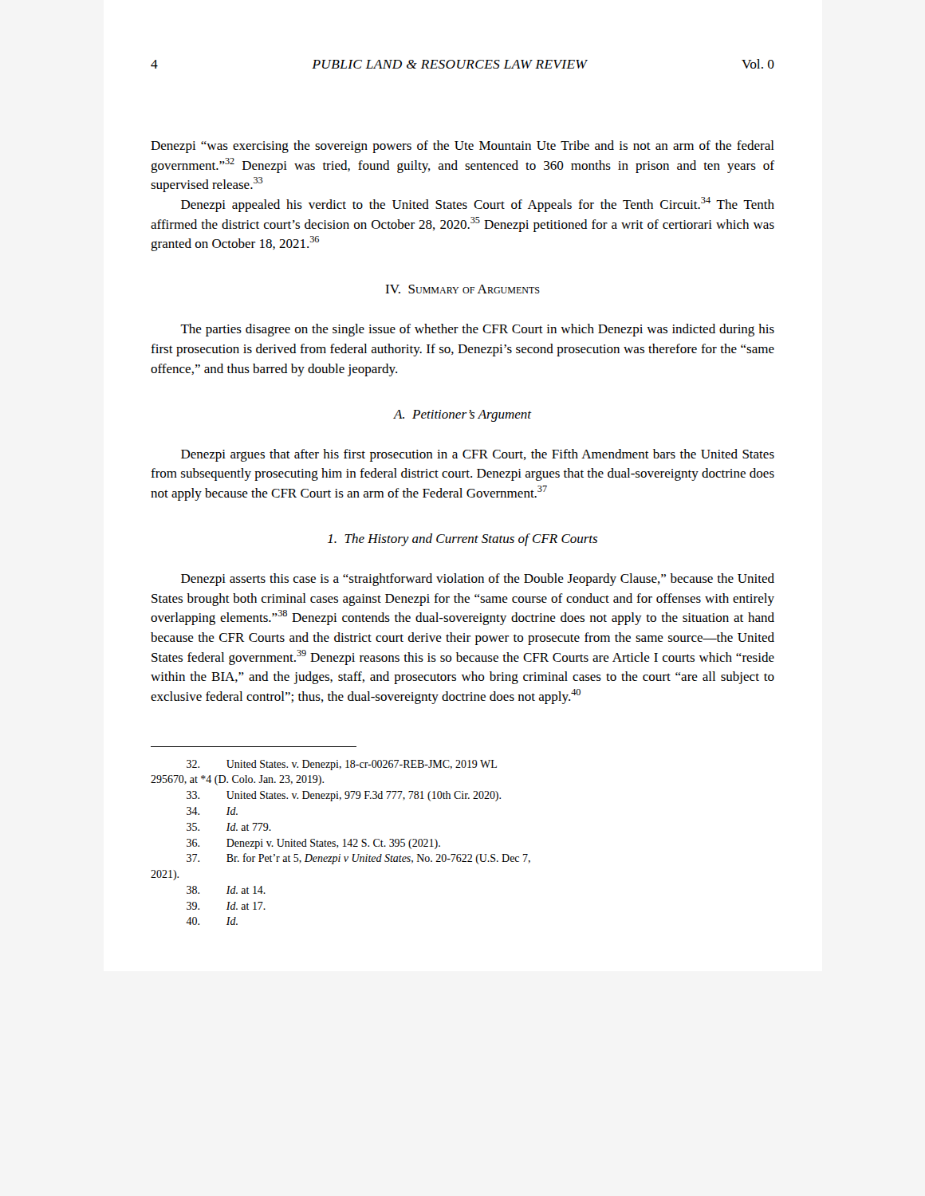4 PUBLIC LAND & RESOURCES LAW REVIEW Vol. 0
Denezpi “was exercising the sovereign powers of the Ute Mountain Ute Tribe and is not an arm of the federal government.”32 Denezpi was tried, found guilty, and sentenced to 360 months in prison and ten years of supervised release.33
Denezpi appealed his verdict to the United States Court of Appeals for the Tenth Circuit.34 The Tenth affirmed the district court’s decision on October 28, 2020.35 Denezpi petitioned for a writ of certiorari which was granted on October 18, 2021.36
IV. Summary of Arguments
The parties disagree on the single issue of whether the CFR Court in which Denezpi was indicted during his first prosecution is derived from federal authority. If so, Denezpi’s second prosecution was therefore for the “same offence,” and thus barred by double jeopardy.
A. Petitioner’s Argument
Denezpi argues that after his first prosecution in a CFR Court, the Fifth Amendment bars the United States from subsequently prosecuting him in federal district court. Denezpi argues that the dual-sovereignty doctrine does not apply because the CFR Court is an arm of the Federal Government.37
1. The History and Current Status of CFR Courts
Denezpi asserts this case is a “straightforward violation of the Double Jeopardy Clause,” because the United States brought both criminal cases against Denezpi for the “same course of conduct and for offenses with entirely overlapping elements.”38 Denezpi contends the dual-sovereignty doctrine does not apply to the situation at hand because the CFR Courts and the district court derive their power to prosecute from the same source—the United States federal government.39 Denezpi reasons this is so because the CFR Courts are Article I courts which “reside within the BIA,” and the judges, staff, and prosecutors who bring criminal cases to the court “are all subject to exclusive federal control”; thus, the dual-sovereignty doctrine does not apply.40
32. United States. v. Denezpi, 18-cr-00267-REB-JMC, 2019 WL 295670, at *4 (D. Colo. Jan. 23, 2019). 33. United States. v. Denezpi, 979 F.3d 777, 781 (10th Cir. 2020). 34. Id. 35. Id. at 779. 36. Denezpi v. United States, 142 S. Ct. 395 (2021). 37. Br. for Pet’r at 5, Denezpi v United States, No. 20-7622 (U.S. Dec 7, 2021). 38. Id. at 14. 39. Id. at 17. 40. Id.